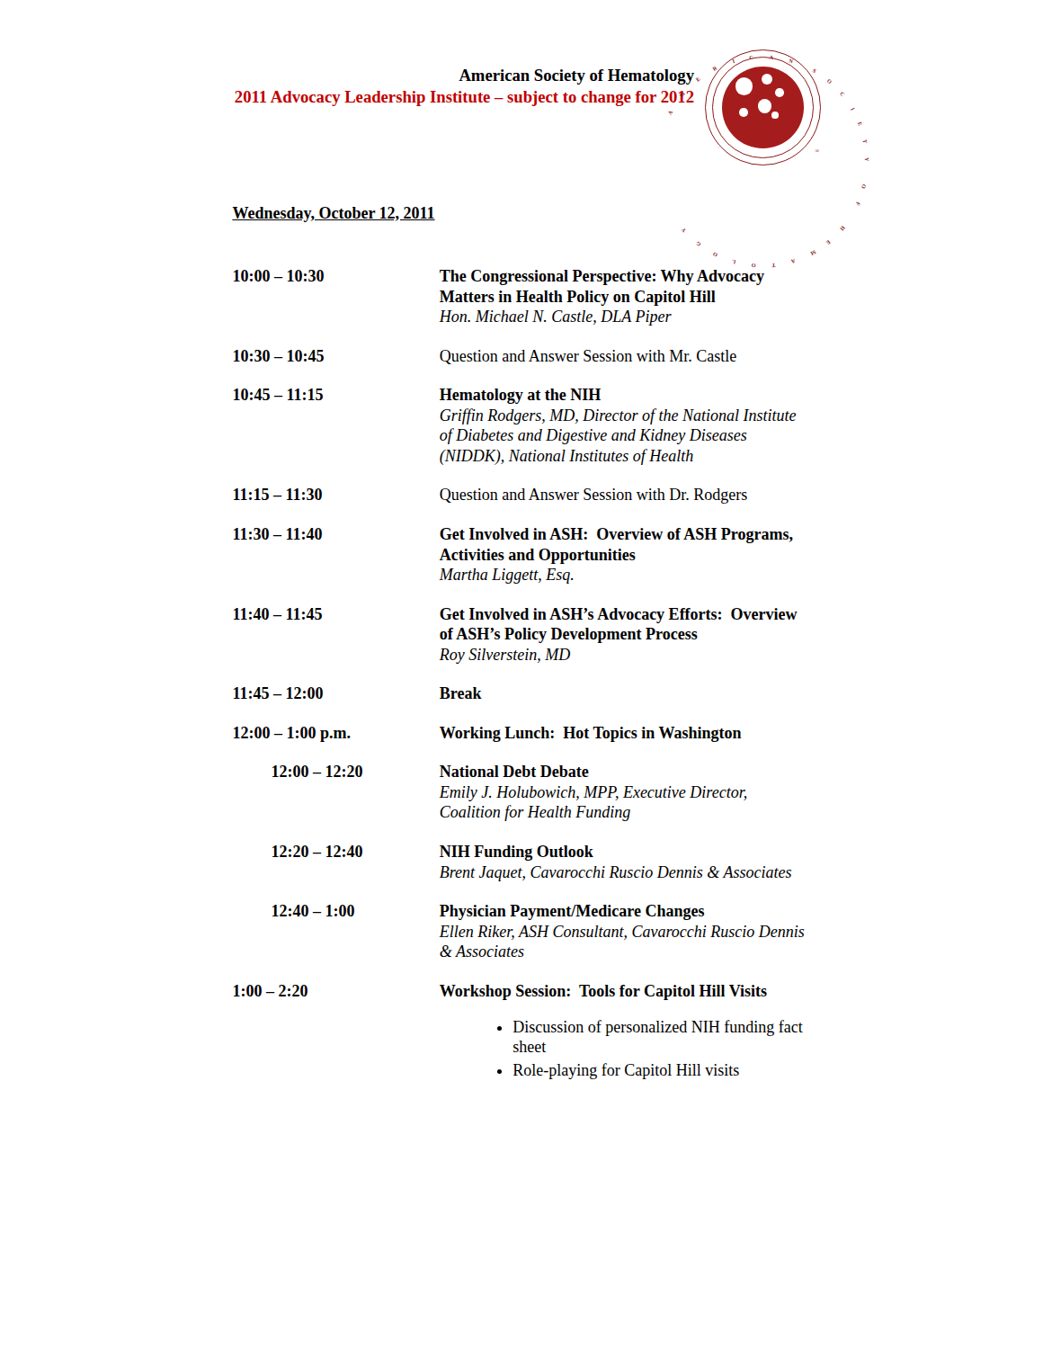A M E R I C A N S O C I E T Y O F H E M A T O L O G Y
®
American Society of Hematology
2011 Advocacy Leadership Institute – subject to change for 2012
Wednesday, October 12, 2011
| 10:00 – 10:30 | The Congressional Perspective: Why Advocacy Matters in Health Policy on Capitol Hill Hon. Michael N. Castle, DLA Piper |
| 10:30 – 10:45 | Question and Answer Session with Mr. Castle |
| 10:45 – 11:15 | Hematology at the NIH Griffin Rodgers, MD, Director of the National Institute of Diabetes and Digestive and Kidney Diseases (NIDDK), National Institutes of Health |
| 11:15 – 11:30 | Question and Answer Session with Dr. Rodgers |
| 11:30 – 11:40 | Get Involved in ASH: Overview of ASH Programs, Activities and Opportunities Martha Liggett, Esq. |
| 11:40 – 11:45 | Get Involved in ASH’s Advocacy Efforts: Overview of ASH’s Policy Development Process Roy Silverstein, MD |
| 11:45 – 12:00 | Break |
| 12:00 – 1:00 p.m. | Working Lunch: Hot Topics in Washington |
| 12:00 – 12:20 | National Debt Debate Emily J. Holubowich, MPP, Executive Director, Coalition for Health Funding |
| 12:20 – 12:40 | NIH Funding Outlook Brent Jaquet, Cavarocchi Ruscio Dennis & Associates |
| 12:40 – 1:00 | Physician Payment/Medicare Changes Ellen Riker, ASH Consultant, Cavarocchi Ruscio Dennis & Associates |
| 1:00 – 2:20 | Workshop Session: Tools for Capitol Hill Visits Discussion of personalized NIH funding fact sheet Role-playing for Capitol Hill visits |